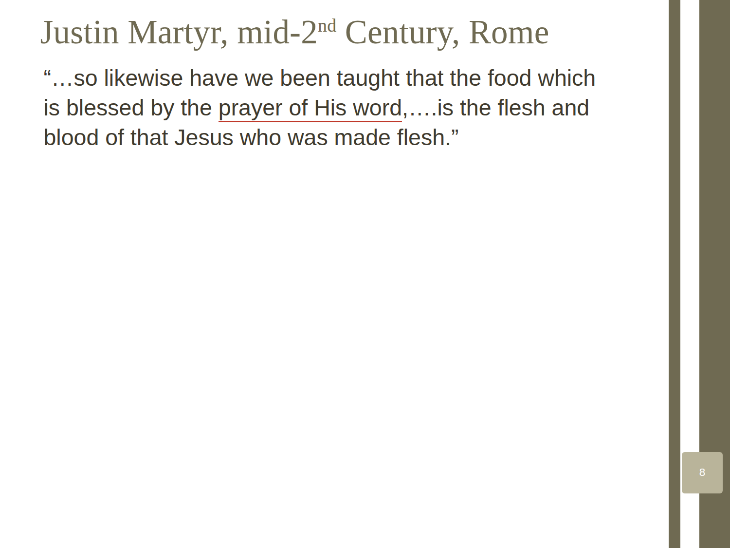Justin Martyr, mid-2nd Century, Rome
“…so likewise have we been taught that the food which is blessed by the prayer of His word,….is the flesh and blood of that Jesus who was made flesh.”
8